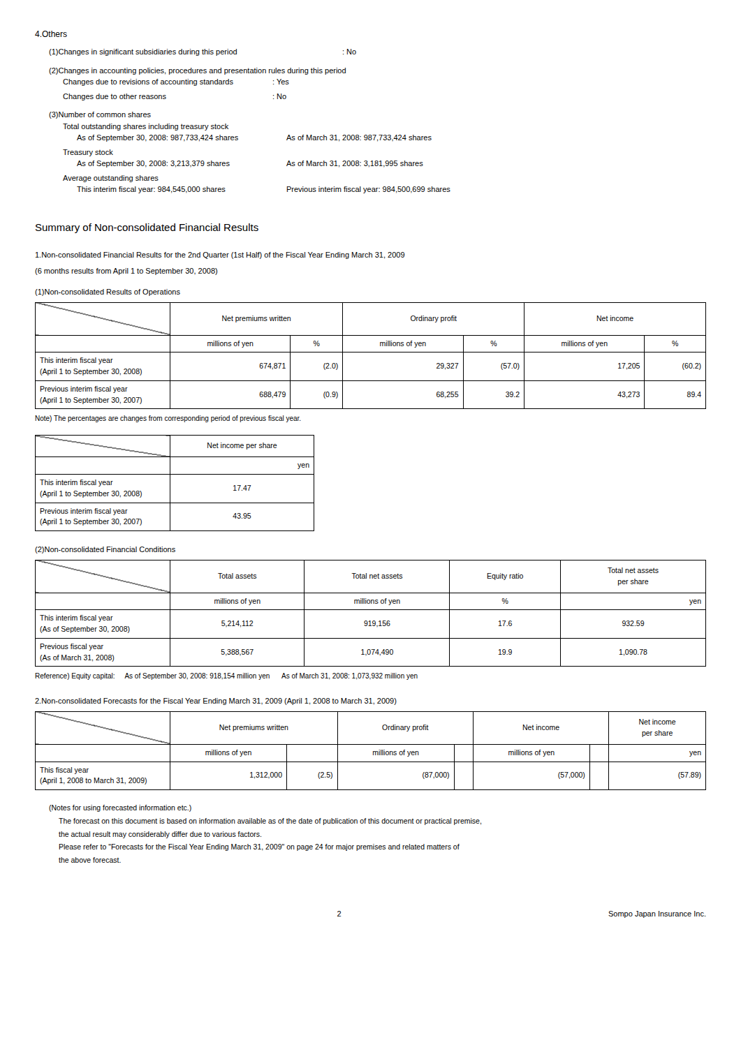4.Others
(1)Changes in significant subsidiaries during this period : No
(2)Changes in accounting policies, procedures and presentation rules during this period
Changes due to revisions of accounting standards : Yes
Changes due to other reasons : No
(3)Number of common shares
Total outstanding shares including treasury stock
As of September 30, 2008: 987,733,424 shares As of March 31, 2008: 987,733,424 shares
Treasury stock
As of September 30, 2008: 3,213,379 shares As of March 31, 2008: 3,181,995 shares
Average outstanding shares
This interim fiscal year: 984,545,000 shares Previous interim fiscal year: 984,500,699 shares
Summary of Non-consolidated Financial Results
1.Non-consolidated Financial Results for the 2nd Quarter (1st Half) of the Fiscal Year Ending March 31, 2009
(6 months results from April 1 to September 30, 2008)
(1)Non-consolidated Results of Operations
| | Net premiums written | Ordinary profit | Net income |
| | millions of yen | % | millions of yen | % | millions of yen | % |
| This interim fiscal year (April 1 to September 30, 2008) | 674,871 | (2.0) | 29,327 | (57.0) | 17,205 | (60.2) |
| Previous interim fiscal year (April 1 to September 30, 2007) | 688,479 | (0.9) | 68,255 | 39.2 | 43,273 | 89.4 |
Note) The percentages are changes from corresponding period of previous fiscal year.
| | Net income per share |
| | yen |
| This interim fiscal year (April 1 to September 30, 2008) | 17.47 |
| Previous interim fiscal year (April 1 to September 30, 2007) | 43.95 |
(2)Non-consolidated Financial Conditions
| | Total assets | Total net assets | Equity ratio | Total net assets per share |
| | millions of yen | millions of yen | % | yen |
| This interim fiscal year (As of September 30, 2008) | 5,214,112 | 919,156 | 17.6 | 932.59 |
| Previous fiscal year (As of March 31, 2008) | 5,388,567 | 1,074,490 | 19.9 | 1,090.78 |
Reference) Equity capital: As of September 30, 2008: 918,154 million yen As of March 31, 2008: 1,073,932 million yen
2.Non-consolidated Forecasts for the Fiscal Year Ending March 31, 2009 (April 1, 2008 to March 31, 2009)
| | Net premiums written | Ordinary profit | Net income | Net income per share |
| | millions of yen | | millions of yen | | millions of yen | | yen |
| This fiscal year (April 1, 2008 to March 31, 2009) | 1,312,000 | (2.5) | (87,000) | | (57,000) | | (57.89) |
(Notes for using forecasted information etc.)
The forecast on this document is based on information available as of the date of publication of this document or practical premise,
the actual result may considerably differ due to various factors.
Please refer to "Forecasts for the Fiscal Year Ending March 31, 2009" on page 24 for major premises and related matters of
the above forecast.
2 Sompo Japan Insurance Inc.